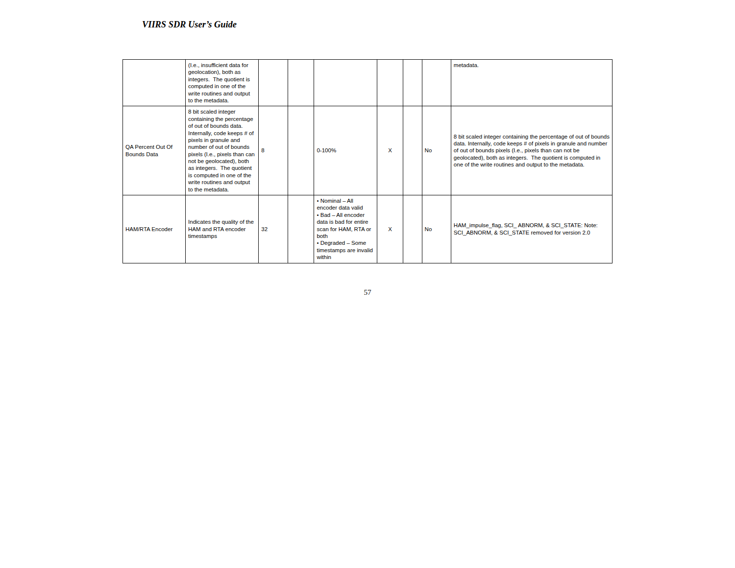VIIRS SDR User’s Guide
| | (I.e., insufficient data for geolocation), both as integers. The quotient is computed in one of the write routines and output to the metadata. | | | | | | | metadata. |
| QA Percent Out Of Bounds Data | 8 bit scaled integer containing the percentage of out of bounds data. Internally, code keeps # of pixels in granule and number of out of bounds pixels (I.e., pixels than can not be geolocated), both as integers. The quotient is computed in one of the write routines and output to the metadata. | 8 | | 0-100% | X | | No | 8 bit scaled integer containing the percentage of out of bounds data. Internally, code keeps # of pixels in granule and number of out of bounds pixels (I.e., pixels than can not be geolocated), both as integers. The quotient is computed in one of the write routines and output to the metadata. |
| HAM/RTA Encoder | Indicates the quality of the HAM and RTA encoder timestamps | 32 | | • Nominal – All encoder data valid • Bad – All encoder data is bad for entire scan for HAM, RTA or both • Degraded – Some timestamps are invalid within | X | | No | HAM_impulse_flag, SCI_ ABNORM, & SCI_STATE: Note: SCI_ABNORM, & SCI_STATE removed for version 2.0 |
57